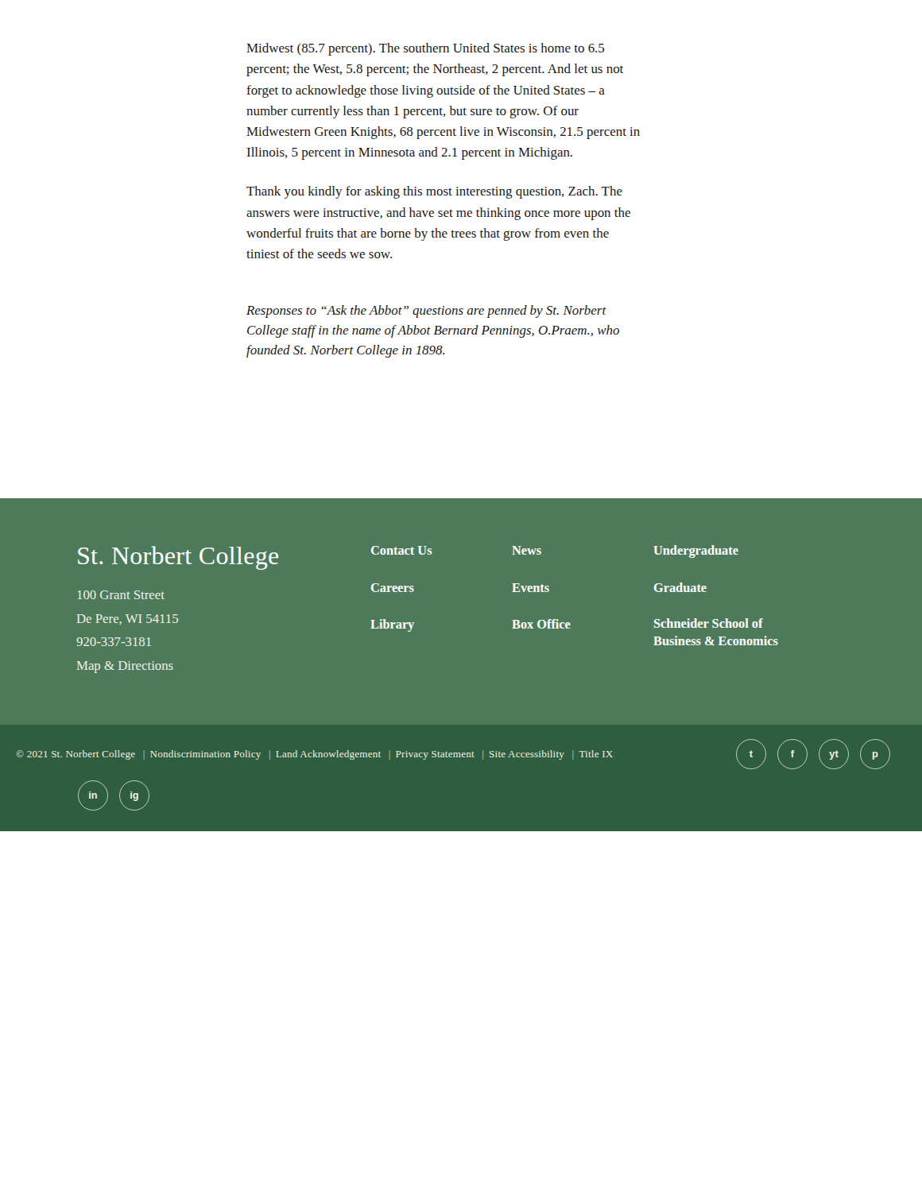Midwest (85.7 percent). The southern United States is home to 6.5 percent; the West, 5.8 percent; the Northeast, 2 percent. And let us not forget to acknowledge those living outside of the United States – a number currently less than 1 percent, but sure to grow. Of our Midwestern Green Knights, 68 percent live in Wisconsin, 21.5 percent in Illinois, 5 percent in Minnesota and 2.1 percent in Michigan.
Thank you kindly for asking this most interesting question, Zach. The answers were instructive, and have set me thinking once more upon the wonderful fruits that are borne by the trees that grow from even the tiniest of the seeds we sow.
Responses to “Ask the Abbot” questions are penned by St. Norbert College staff in the name of Abbot Bernard Pennings, O.Praem., who founded St. Norbert College in 1898.
St. Norbert College
100 Grant Street
De Pere, WI 54115
920-337-3181
Map & Directions
Contact Us
Careers
Library
News
Events
Box Office
Undergraduate
Graduate
Schneider School of
Business & Economics
© 2021 St. Norbert College |Nondiscrimination Policy |Land Acknowledgement |Privacy Statement |Site Accessibility |Title IX
t f yt p
in ig